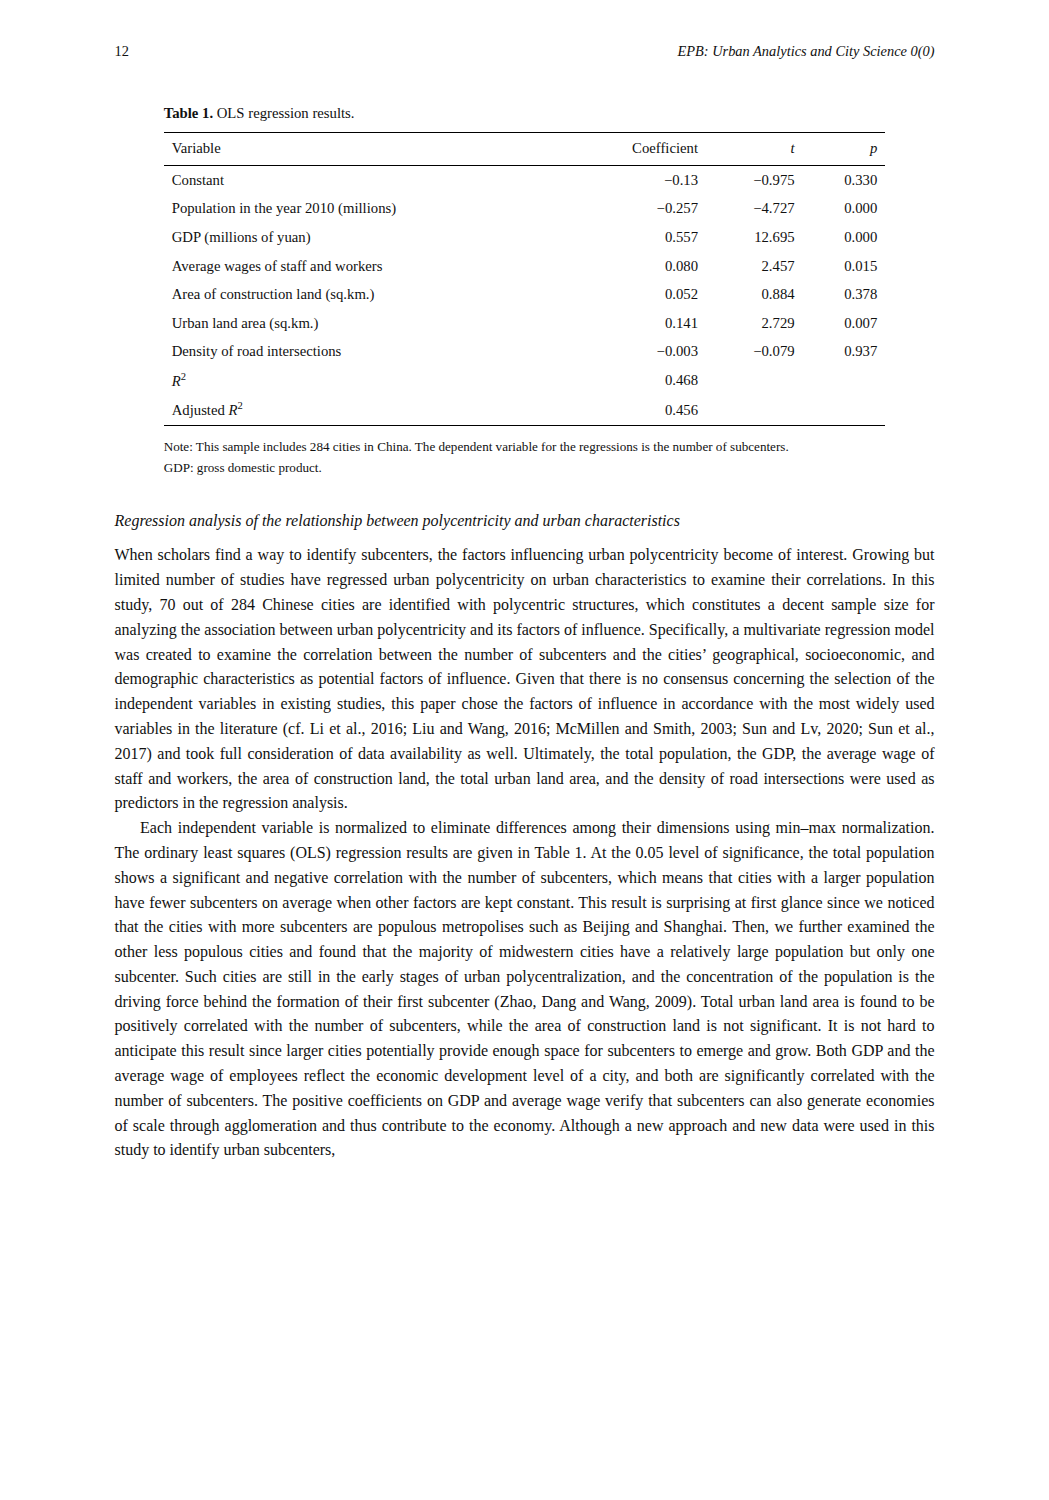12 EPB: Urban Analytics and City Science 0(0)
Table 1. OLS regression results.
| Variable | Coefficient | t | p |
| --- | --- | --- | --- |
| Constant | −0.13 | −0.975 | 0.330 |
| Population in the year 2010 (millions) | −0.257 | −4.727 | 0.000 |
| GDP (millions of yuan) | 0.557 | 12.695 | 0.000 |
| Average wages of staff and workers | 0.080 | 2.457 | 0.015 |
| Area of construction land (sq.km.) | 0.052 | 0.884 | 0.378 |
| Urban land area (sq.km.) | 0.141 | 2.729 | 0.007 |
| Density of road intersections | −0.003 | −0.079 | 0.937 |
| R 2 | 0.468 | | |
| Adjusted R 2 | 0.456 | | |
Note: This sample includes 284 cities in China. The dependent variable for the regressions is the number of subcenters.
GDP: gross domestic product.
Regression analysis of the relationship between polycentricity and urban characteristics
When scholars find a way to identify subcenters, the factors influencing urban polycentricity become of interest. Growing but limited number of studies have regressed urban polycentricity on urban characteristics to examine their correlations. In this study, 70 out of 284 Chinese cities are identified with polycentric structures, which constitutes a decent sample size for analyzing the association between urban polycentricity and its factors of influence. Specifically, a multivariate regression model was created to examine the correlation between the number of subcenters and the cities’ geographical, socioeconomic, and demographic characteristics as potential factors of influence. Given that there is no consensus concerning the selection of the independent variables in existing studies, this paper chose the factors of influence in accordance with the most widely used variables in the literature (cf. Li et al., 2016; Liu and Wang, 2016; McMillen and Smith, 2003; Sun and Lv, 2020; Sun et al., 2017) and took full consideration of data availability as well. Ultimately, the total population, the GDP, the average wage of staff and workers, the area of construction land, the total urban land area, and the density of road intersections were used as predictors in the regression analysis.
Each independent variable is normalized to eliminate differences among their dimensions using min–max normalization. The ordinary least squares (OLS) regression results are given in Table 1. At the 0.05 level of significance, the total population shows a significant and negative correlation with the number of subcenters, which means that cities with a larger population have fewer subcenters on average when other factors are kept constant. This result is surprising at first glance since we noticed that the cities with more subcenters are populous metropolises such as Beijing and Shanghai. Then, we further examined the other less populous cities and found that the majority of midwestern cities have a relatively large population but only one subcenter. Such cities are still in the early stages of urban polycentralization, and the concentration of the population is the driving force behind the formation of their first subcenter (Zhao, Dang and Wang, 2009). Total urban land area is found to be positively correlated with the number of subcenters, while the area of construction land is not significant. It is not hard to anticipate this result since larger cities potentially provide enough space for subcenters to emerge and grow. Both GDP and the average wage of employees reflect the economic development level of a city, and both are significantly correlated with the number of subcenters. The positive coefficients on GDP and average wage verify that subcenters can also generate economies of scale through agglomeration and thus contribute to the economy. Although a new approach and new data were used in this study to identify urban subcenters,